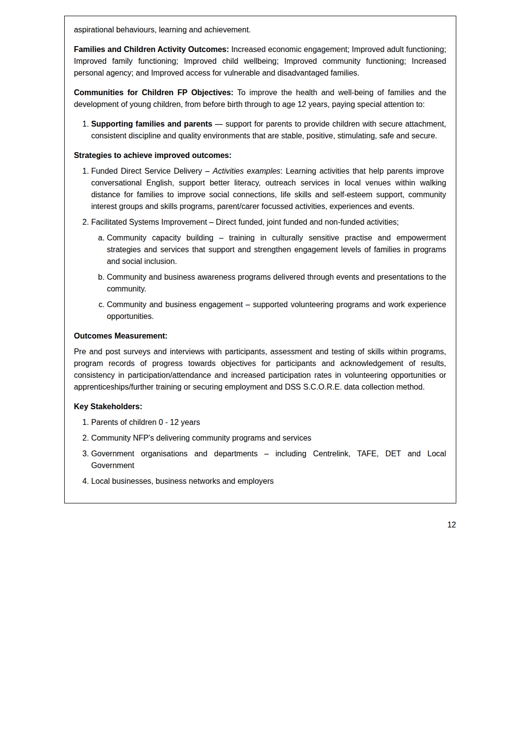aspirational behaviours, learning and achievement.
Families and Children Activity Outcomes: Increased economic engagement; Improved adult functioning; Improved family functioning; Improved child wellbeing; Improved community functioning; Increased personal agency; and Improved access for vulnerable and disadvantaged families.
Communities for Children FP Objectives: To improve the health and well-being of families and the development of young children, from before birth through to age 12 years, paying special attention to:
Supporting families and parents — support for parents to provide children with secure attachment, consistent discipline and quality environments that are stable, positive, stimulating, safe and secure.
Strategies to achieve improved outcomes:
Funded Direct Service Delivery – Activities examples: Learning activities that help parents improve conversational English, support better literacy, outreach services in local venues within walking distance for families to improve social connections, life skills and self-esteem support, community interest groups and skills programs, parent/carer focussed activities, experiences and events.
Facilitated Systems Improvement – Direct funded, joint funded and non-funded activities;
Community capacity building – training in culturally sensitive practise and empowerment strategies and services that support and strengthen engagement levels of families in programs and social inclusion.
Community and business awareness programs delivered through events and presentations to the community.
Community and business engagement – supported volunteering programs and work experience opportunities.
Outcomes Measurement:
Pre and post surveys and interviews with participants, assessment and testing of skills within programs, program records of progress towards objectives for participants and acknowledgement of results, consistency in participation/attendance and increased participation rates in volunteering opportunities or apprenticeships/further training or securing employment and DSS S.C.O.R.E. data collection method.
Key Stakeholders:
Parents of children 0 - 12 years
Community NFP's delivering community programs and services
Government organisations and departments – including Centrelink, TAFE, DET and Local Government
Local businesses, business networks and employers
12